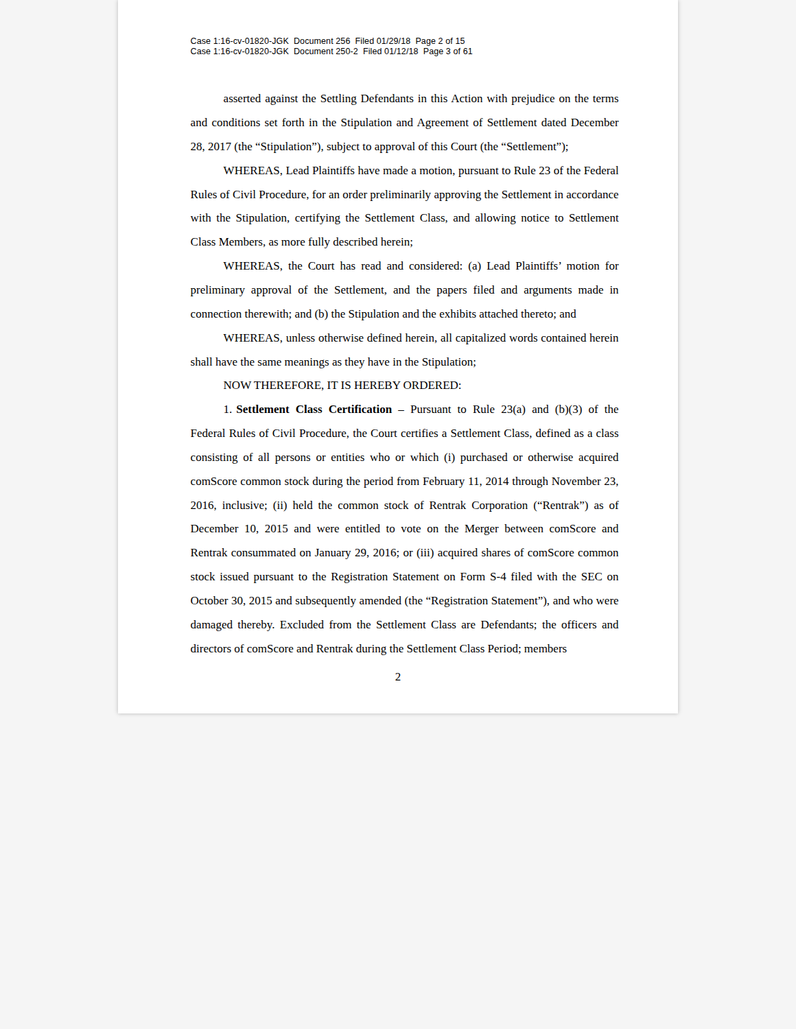Case 1:16-cv-01820-JGK Document 256 Filed 01/29/18 Page 2 of 15 Case 1:16-cv-01820-JGK Document 250-2 Filed 01/12/18 Page 3 of 61
asserted against the Settling Defendants in this Action with prejudice on the terms and conditions set forth in the Stipulation and Agreement of Settlement dated December 28, 2017 (the “Stipulation”), subject to approval of this Court (the “Settlement”);
WHEREAS, Lead Plaintiffs have made a motion, pursuant to Rule 23 of the Federal Rules of Civil Procedure, for an order preliminarily approving the Settlement in accordance with the Stipulation, certifying the Settlement Class, and allowing notice to Settlement Class Members, as more fully described herein;
WHEREAS, the Court has read and considered: (a) Lead Plaintiffs’ motion for preliminary approval of the Settlement, and the papers filed and arguments made in connection therewith; and (b) the Stipulation and the exhibits attached thereto; and
WHEREAS, unless otherwise defined herein, all capitalized words contained herein shall have the same meanings as they have in the Stipulation;
NOW THEREFORE, IT IS HEREBY ORDERED:
1. Settlement Class Certification – Pursuant to Rule 23(a) and (b)(3) of the Federal Rules of Civil Procedure, the Court certifies a Settlement Class, defined as a class consisting of all persons or entities who or which (i) purchased or otherwise acquired comScore common stock during the period from February 11, 2014 through November 23, 2016, inclusive; (ii) held the common stock of Rentrak Corporation (“Rentrak”) as of December 10, 2015 and were entitled to vote on the Merger between comScore and Rentrak consummated on January 29, 2016; or (iii) acquired shares of comScore common stock issued pursuant to the Registration Statement on Form S-4 filed with the SEC on October 30, 2015 and subsequently amended (the “Registration Statement”), and who were damaged thereby. Excluded from the Settlement Class are Defendants; the officers and directors of comScore and Rentrak during the Settlement Class Period; members
2